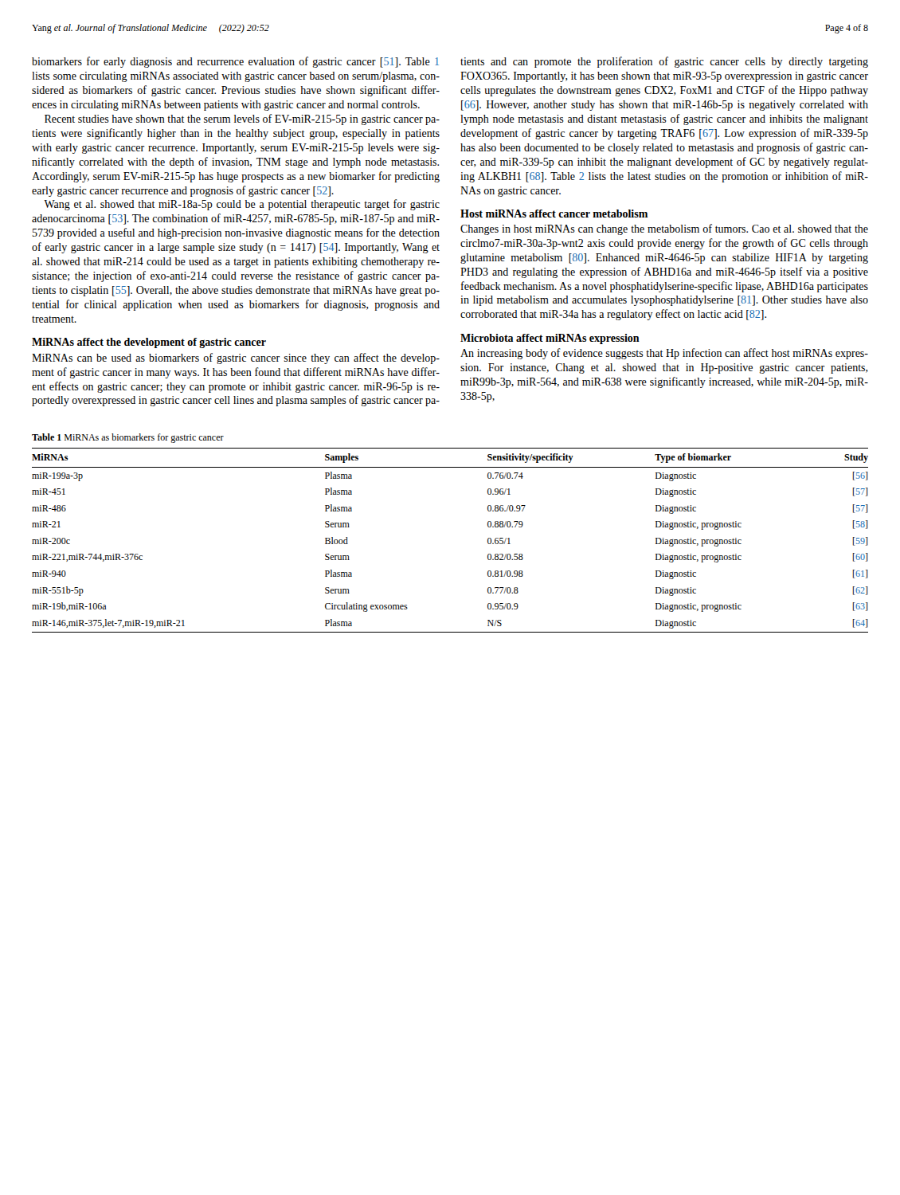Yang et al. Journal of Translational Medicine (2022) 20:52
Page 4 of 8
biomarkers for early diagnosis and recurrence evaluation of gastric cancer [51]. Table 1 lists some circulating miRNAs associated with gastric cancer based on serum/plasma, considered as biomarkers of gastric cancer. Previous studies have shown significant differences in circulating miRNAs between patients with gastric cancer and normal controls.
Recent studies have shown that the serum levels of EV-miR-215-5p in gastric cancer patients were significantly higher than in the healthy subject group, especially in patients with early gastric cancer recurrence. Importantly, serum EV-miR-215-5p levels were significantly correlated with the depth of invasion, TNM stage and lymph node metastasis. Accordingly, serum EV-miR-215-5p has huge prospects as a new biomarker for predicting early gastric cancer recurrence and prognosis of gastric cancer [52].
Wang et al. showed that miR-18a-5p could be a potential therapeutic target for gastric adenocarcinoma [53]. The combination of miR-4257, miR-6785-5p, miR-187-5p and miR-5739 provided a useful and high-precision non-invasive diagnostic means for the detection of early gastric cancer in a large sample size study (n = 1417) [54]. Importantly, Wang et al. showed that miR-214 could be used as a target in patients exhibiting chemotherapy resistance; the injection of exo-anti-214 could reverse the resistance of gastric cancer patients to cisplatin [55]. Overall, the above studies demonstrate that miRNAs have great potential for clinical application when used as biomarkers for diagnosis, prognosis and treatment.
MiRNAs affect the development of gastric cancer
MiRNAs can be used as biomarkers of gastric cancer since they can affect the development of gastric cancer in many ways. It has been found that different miRNAs have different effects on gastric cancer; they can promote or inhibit gastric cancer. miR-96-5p is reportedly overexpressed in gastric cancer cell lines and plasma samples of gastric cancer patients and can promote the proliferation of gastric cancer cells by directly targeting FOXO365. Importantly, it has been shown that miR-93-5p overexpression in gastric cancer cells upregulates the downstream genes CDX2, FoxM1 and CTGF of the Hippo pathway [66]. However, another study has shown that miR-146b-5p is negatively correlated with lymph node metastasis and distant metastasis of gastric cancer and inhibits the malignant development of gastric cancer by targeting TRAF6 [67]. Low expression of miR-339-5p has also been documented to be closely related to metastasis and prognosis of gastric cancer, and miR-339-5p can inhibit the malignant development of GC by negatively regulating ALKBH1 [68]. Table 2 lists the latest studies on the promotion or inhibition of miRNAs on gastric cancer.
Host miRNAs affect cancer metabolism
Changes in host miRNAs can change the metabolism of tumors. Cao et al. showed that the circlmo7-miR-30a-3p-wnt2 axis could provide energy for the growth of GC cells through glutamine metabolism [80]. Enhanced miR-4646-5p can stabilize HIF1A by targeting PHD3 and regulating the expression of ABHD16a and miR-4646-5p itself via a positive feedback mechanism. As a novel phosphatidylserine-specific lipase, ABHD16a participates in lipid metabolism and accumulates lysophosphatidylserine [81]. Other studies have also corroborated that miR-34a has a regulatory effect on lactic acid [82].
Microbiota affect miRNAs expression
An increasing body of evidence suggests that Hp infection can affect host miRNAs expression. For instance, Chang et al. showed that in Hp-positive gastric cancer patients, miR99b-3p, miR-564, and miR-638 were significantly increased, while miR-204-5p, miR-338-5p,
Table 1 MiRNAs as biomarkers for gastric cancer
| MiRNAs | Samples | Sensitivity/specificity | Type of biomarker | Study |
| --- | --- | --- | --- | --- |
| miR-199a-3p | Plasma | 0.76/0.74 | Diagnostic | [ 56 ] |
| miR-451 | Plasma | 0.96/1 | Diagnostic | [ 57 ] |
| miR-486 | Plasma | 0.86./0.97 | Diagnostic | [ 57 ] |
| miR-21 | Serum | 0.88/0.79 | Diagnostic, prognostic | [ 58 ] |
| miR-200c | Blood | 0.65/1 | Diagnostic, prognostic | [ 59 ] |
| miR-221,miR-744,miR-376c | Serum | 0.82/0.58 | Diagnostic, prognostic | [ 60 ] |
| miR-940 | Plasma | 0.81/0.98 | Diagnostic | [ 61 ] |
| miR-551b-5p | Serum | 0.77/0.8 | Diagnostic | [ 62 ] |
| miR-19b,miR-106a | Circulating exosomes | 0.95/0.9 | Diagnostic, prognostic | [ 63 ] |
| miR-146,miR-375,let-7,miR-19,miR-21 | Plasma | N/S | Diagnostic | [ 64 ] |